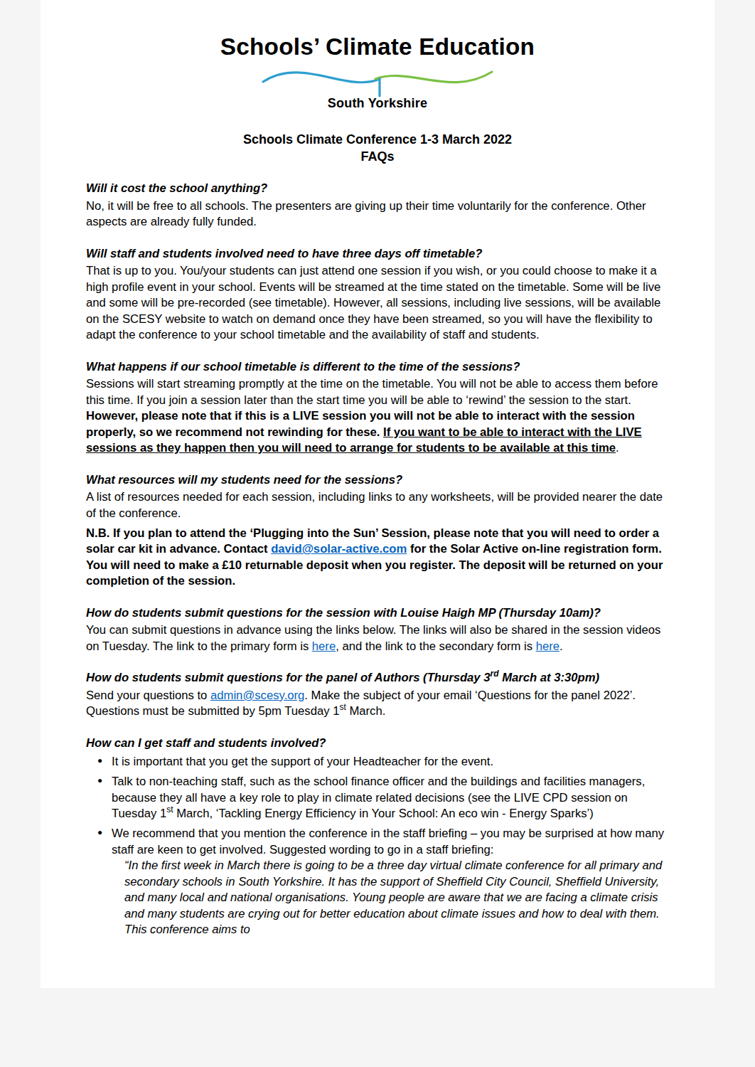Schools’ Climate Education
South Yorkshire
Schools Climate Conference 1-3 March 2022FAQs
Will it cost the school anything?
No, it will be free to all schools. The presenters are giving up their time voluntarily for the conference. Other aspects are already fully funded.
Will staff and students involved need to have three days off timetable?
That is up to you. You/your students can just attend one session if you wish, or you could choose to make it a high profile event in your school. Events will be streamed at the time stated on the timetable. Some will be live and some will be pre-recorded (see timetable). However, all sessions, including live sessions, will be available on the SCESY website to watch on demand once they have been streamed, so you will have the flexibility to adapt the conference to your school timetable and the availability of staff and students.
What happens if our school timetable is different to the time of the sessions?
Sessions will start streaming promptly at the time on the timetable. You will not be able to access them before this time. If you join a session later than the start time you will be able to ‘rewind’ the session to the start. However, please note that if this is a LIVE session you will not be able to interact with the session properly, so we recommend not rewinding for these. If you want to be able to interact with the LIVE sessions as they happen then you will need to arrange for students to be available at this time.
What resources will my students need for the sessions?
A list of resources needed for each session, including links to any worksheets, will be provided nearer the date of the conference.
N.B. If you plan to attend the ‘Plugging into the Sun’ Session, please note that you will need to order a solar car kit in advance. Contact david@solar-active.com for the Solar Active on-line registration form. You will need to make a £10 returnable deposit when you register. The deposit will be returned on your completion of the session.
How do students submit questions for the session with Louise Haigh MP (Thursday 10am)?
You can submit questions in advance using the links below. The links will also be shared in the session videos on Tuesday. The link to the primary form is here, and the link to the secondary form is here.
How do students submit questions for the panel of Authors (Thursday 3rd March at 3:30pm)
Send your questions to admin@scesy.org. Make the subject of your email ‘Questions for the panel 2022’. Questions must be submitted by 5pm Tuesday 1st March.
How can I get staff and students involved?
It is important that you get the support of your Headteacher for the event.
Talk to non-teaching staff, such as the school finance officer and the buildings and facilities managers, because they all have a key role to play in climate related decisions (see the LIVE CPD session on Tuesday 1st March, ‘Tackling Energy Efficiency in Your School: An eco win - Energy Sparks’)
We recommend that you mention the conference in the staff briefing – you may be surprised at how many staff are keen to get involved. Suggested wording to go in a staff briefing:
“In the first week in March there is going to be a three day virtual climate conference for all primary and secondary schools in South Yorkshire. It has the support of Sheffield City Council, Sheffield University, and many local and national organisations. Young people are aware that we are facing a climate crisis and many students are crying out for better education about climate issues and how to deal with them. This conference aims to